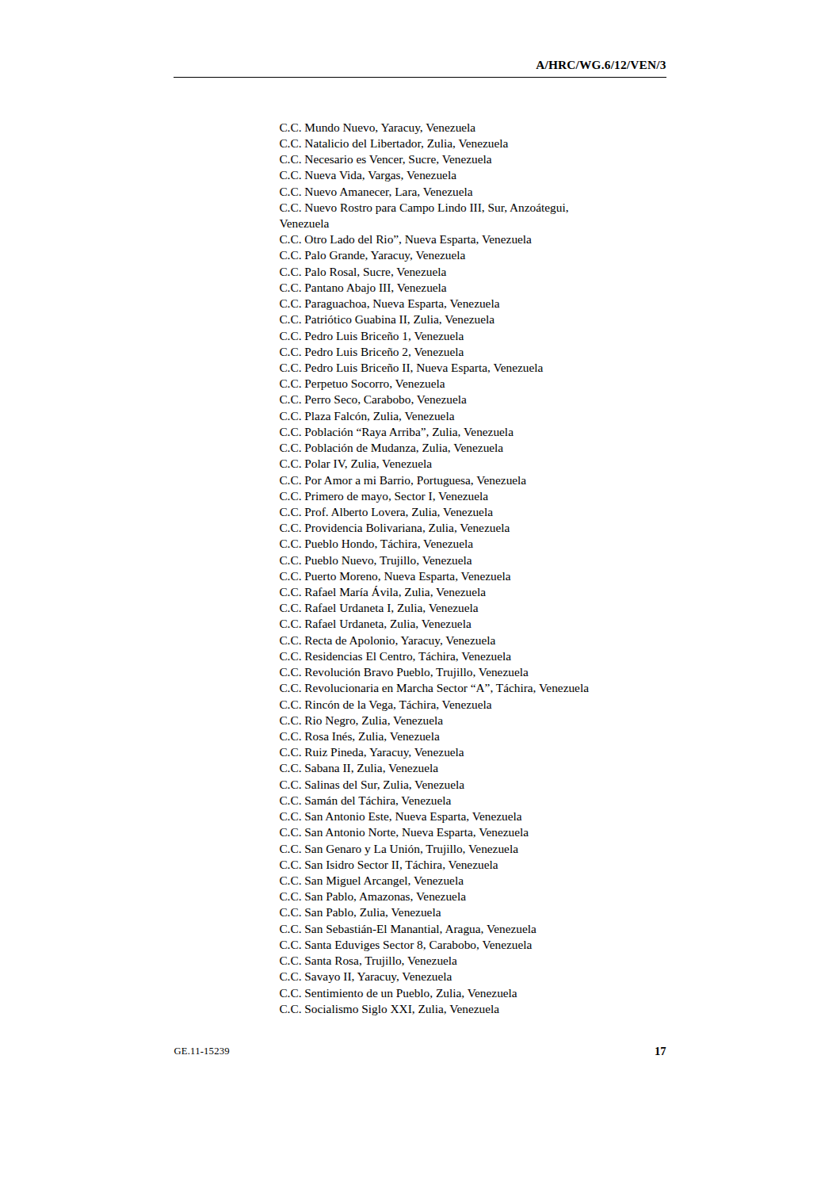A/HRC/WG.6/12/VEN/3
C.C. Mundo Nuevo, Yaracuy, Venezuela
C.C. Natalicio del Libertador, Zulia, Venezuela
C.C. Necesario es Vencer, Sucre, Venezuela
C.C. Nueva Vida, Vargas, Venezuela
C.C. Nuevo Amanecer, Lara, Venezuela
C.C. Nuevo Rostro para Campo Lindo III, Sur, Anzoátegui,
Venezuela
C.C. Otro Lado del Rio”, Nueva Esparta, Venezuela
C.C. Palo Grande, Yaracuy, Venezuela
C.C. Palo Rosal, Sucre, Venezuela
C.C. Pantano Abajo III, Venezuela
C.C. Paraguachoa, Nueva Esparta, Venezuela
C.C. Patriótico Guabina II, Zulia, Venezuela
C.C. Pedro Luis Briceño 1, Venezuela
C.C. Pedro Luis Briceño 2, Venezuela
C.C. Pedro Luis Briceño II, Nueva Esparta, Venezuela
C.C. Perpetuo Socorro, Venezuela
C.C. Perro Seco, Carabobo, Venezuela
C.C. Plaza Falcón, Zulia, Venezuela
C.C. Población “Raya Arriba”, Zulia, Venezuela
C.C. Población de Mudanza, Zulia, Venezuela
C.C. Polar IV, Zulia, Venezuela
C.C. Por Amor a mi Barrio, Portuguesa, Venezuela
C.C. Primero de mayo, Sector I, Venezuela
C.C. Prof. Alberto Lovera, Zulia, Venezuela
C.C. Providencia Bolivariana, Zulia, Venezuela
C.C. Pueblo Hondo, Táchira, Venezuela
C.C. Pueblo Nuevo, Trujillo, Venezuela
C.C. Puerto Moreno, Nueva Esparta, Venezuela
C.C. Rafael María Ávila, Zulia, Venezuela
C.C. Rafael Urdaneta I, Zulia, Venezuela
C.C. Rafael Urdaneta, Zulia, Venezuela
C.C. Recta de Apolonio, Yaracuy, Venezuela
C.C. Residencias El Centro, Táchira, Venezuela
C.C. Revolución Bravo Pueblo, Trujillo, Venezuela
C.C. Revolucionaria en Marcha Sector “A”, Táchira, Venezuela
C.C. Rincón de la Vega, Táchira, Venezuela
C.C. Rio Negro, Zulia, Venezuela
C.C. Rosa Inés, Zulia, Venezuela
C.C. Ruiz Pineda, Yaracuy, Venezuela
C.C. Sabana II, Zulia, Venezuela
C.C. Salinas del Sur, Zulia, Venezuela
C.C. Samán del Táchira, Venezuela
C.C. San Antonio Este, Nueva Esparta, Venezuela
C.C. San Antonio Norte, Nueva Esparta, Venezuela
C.C. San Genaro y La Unión, Trujillo, Venezuela
C.C. San Isidro Sector II, Táchira, Venezuela
C.C. San Miguel Arcangel, Venezuela
C.C. San Pablo, Amazonas, Venezuela
C.C. San Pablo, Zulia, Venezuela
C.C. San Sebastián-El Manantial, Aragua, Venezuela
C.C. Santa Eduviges Sector 8, Carabobo, Venezuela
C.C. Santa Rosa, Trujillo, Venezuela
C.C. Savayo II, Yaracuy, Venezuela
C.C. Sentimiento de un Pueblo, Zulia, Venezuela
C.C. Socialismo Siglo XXI, Zulia, Venezuela
GE.11-15239
17